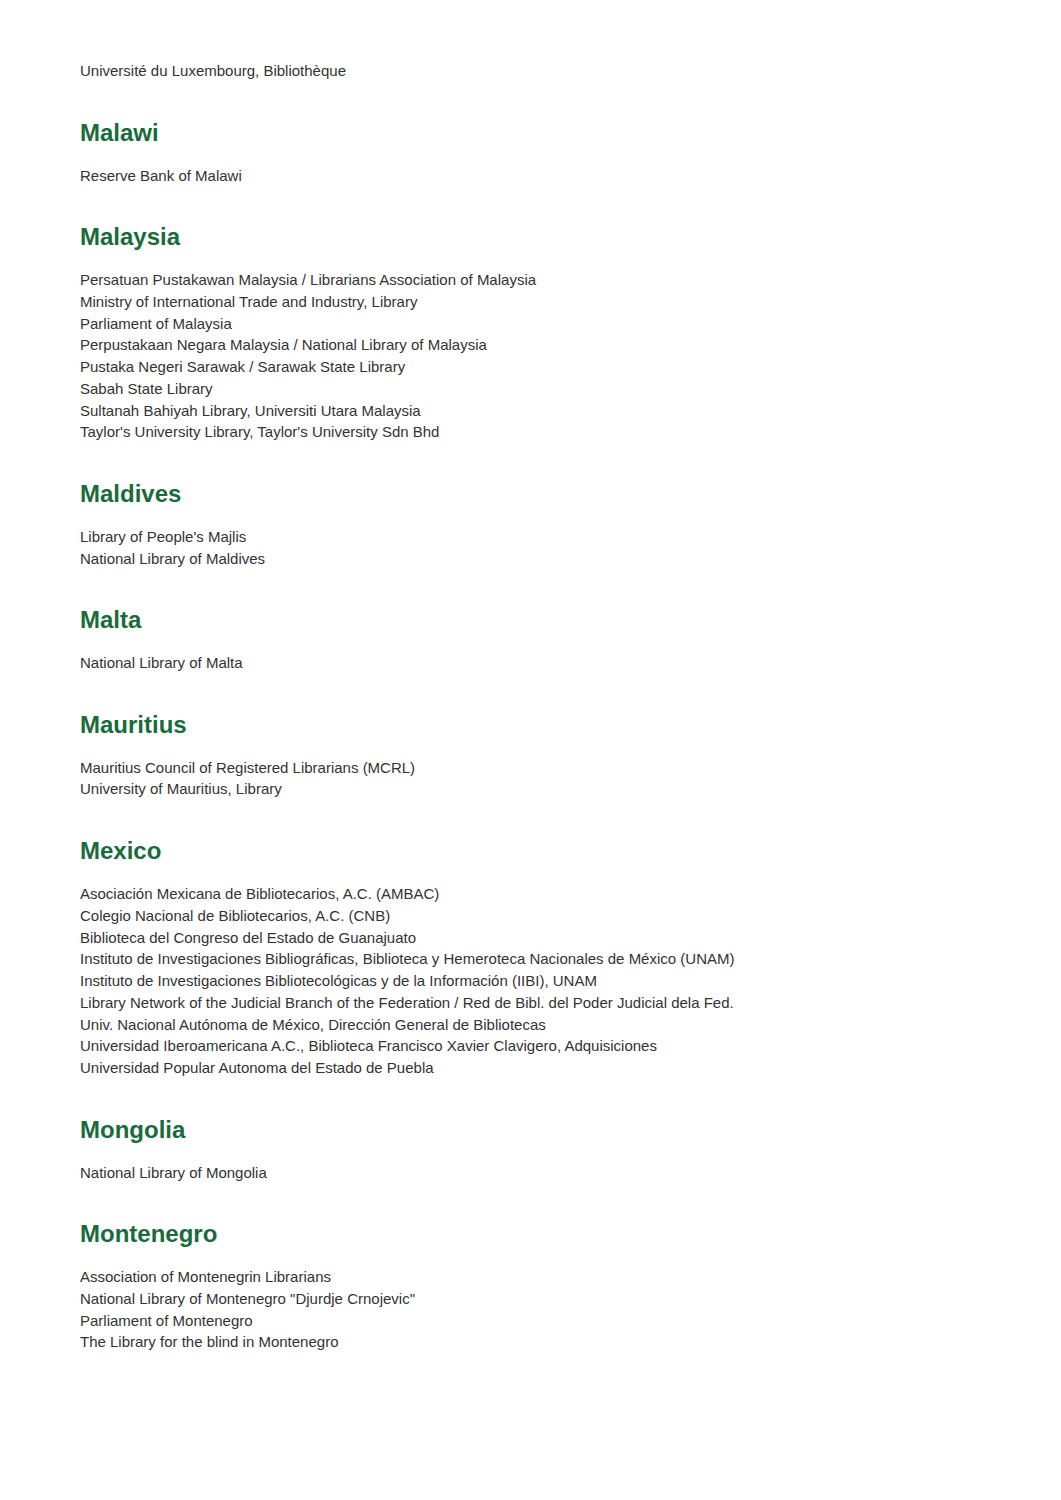Université du Luxembourg, Bibliothèque
Malawi
Reserve Bank of Malawi
Malaysia
Persatuan Pustakawan Malaysia / Librarians Association of Malaysia
Ministry of International Trade and Industry, Library
Parliament of Malaysia
Perpustakaan Negara Malaysia / National Library of Malaysia
Pustaka Negeri Sarawak / Sarawak State Library
Sabah State Library
Sultanah Bahiyah Library, Universiti Utara Malaysia
Taylor's University Library, Taylor's University Sdn Bhd
Maldives
Library of People's Majlis
National Library of Maldives
Malta
National Library of Malta
Mauritius
Mauritius Council of Registered Librarians (MCRL)
University of Mauritius, Library
Mexico
Asociación Mexicana de Bibliotecarios, A.C. (AMBAC)
Colegio Nacional de Bibliotecarios, A.C. (CNB)
Biblioteca del Congreso del Estado de Guanajuato
Instituto de Investigaciones Bibliográficas, Biblioteca y Hemeroteca Nacionales de México (UNAM)
Instituto de Investigaciones Bibliotecológicas y de la Información (IIBI), UNAM
Library Network of the Judicial Branch of the Federation / Red de Bibl. del Poder Judicial dela Fed.
Univ. Nacional Autónoma de México, Dirección General de Bibliotecas
Universidad Iberoamericana A.C., Biblioteca Francisco Xavier Clavigero, Adquisiciones
Universidad Popular Autonoma del Estado de Puebla
Mongolia
National Library of Mongolia
Montenegro
Association of Montenegrin Librarians
National Library of Montenegro "Djurdje Crnojevic"
Parliament of Montenegro
The Library for the blind in Montenegro